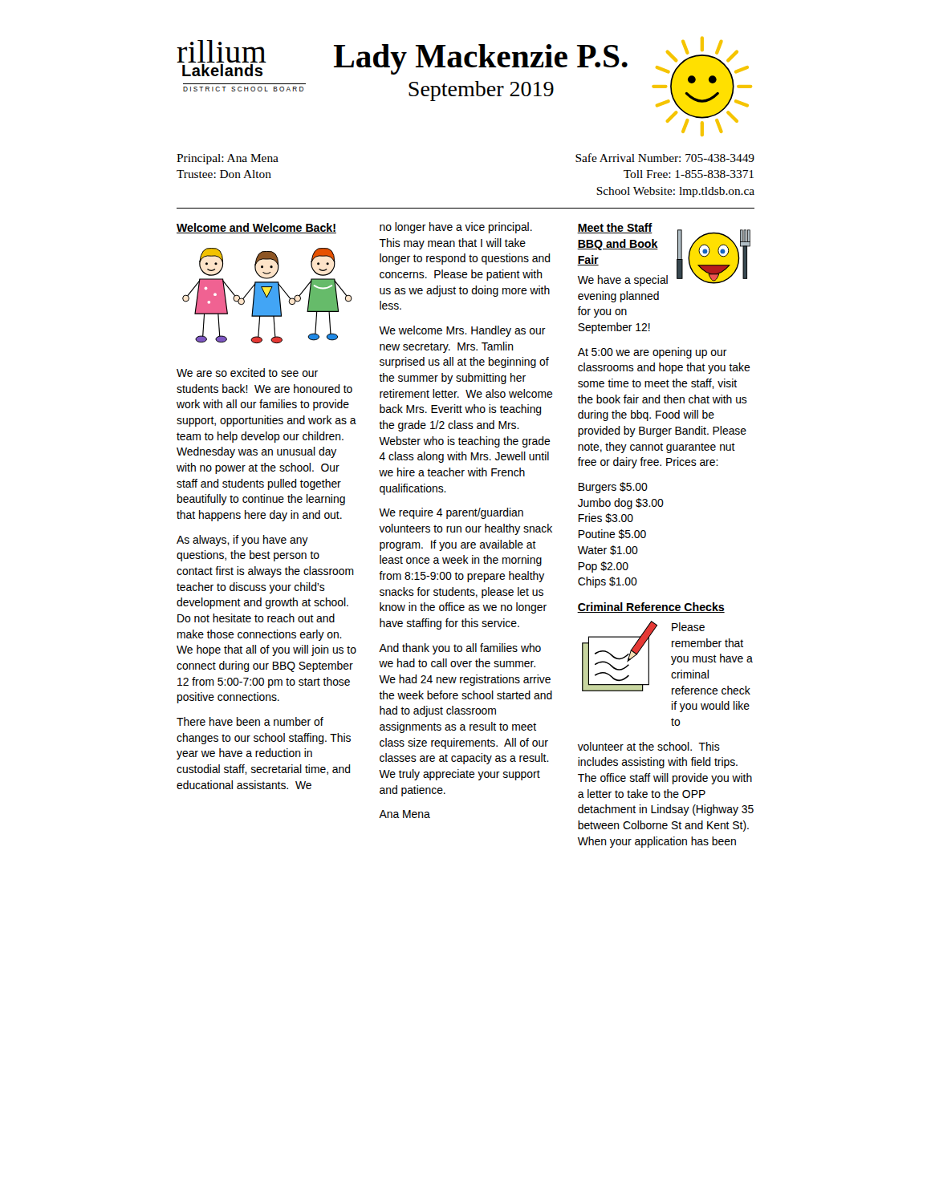rillium
Lakelands
DISTRICT SCHOOL BOARD
Lady Mackenzie P.S.
September 2019
Principal: Ana Mena
Trustee: Don Alton
Safe Arrival Number: 705-438-3449
Toll Free: 1-855-838-3371
School Website: lmp.tldsb.on.ca
Welcome and Welcome Back!
We are so excited to see our students back! We are honoured to work with all our families to provide support, opportunities and work as a team to help develop our children. Wednesday was an unusual day with no power at the school. Our staff and students pulled together beautifully to continue the learning that happens here day in and out.
As always, if you have any questions, the best person to contact first is always the classroom teacher to discuss your child’s development and growth at school. Do not hesitate to reach out and make those connections early on. We hope that all of you will join us to connect during our BBQ September 12 from 5:00-7:00 pm to start those positive connections.
There have been a number of changes to our school staffing. This year we have a reduction in custodial staff, secretarial time, and educational assistants. We
no longer have a vice principal. This may mean that I will take longer to respond to questions and concerns. Please be patient with us as we adjust to doing more with less.
We welcome Mrs. Handley as our new secretary. Mrs. Tamlin surprised us all at the beginning of the summer by submitting her retirement letter. We also welcome back Mrs. Everitt who is teaching the grade 1/2 class and Mrs. Webster who is teaching the grade 4 class along with Mrs. Jewell until we hire a teacher with French qualifications.
We require 4 parent/guardian volunteers to run our healthy snack program. If you are available at least once a week in the morning from 8:15-9:00 to prepare healthy snacks for students, please let us know in the office as we no longer have staffing for this service.
And thank you to all families who we had to call over the summer. We had 24 new registrations arrive the week before school started and had to adjust classroom assignments as a result to meet class size requirements. All of our classes are at capacity as a result. We truly appreciate your support and patience.
Ana Mena
Meet the Staff BBQ and Book Fair
We have a special evening planned for you on September 12!
At 5:00 we are opening up our classrooms and hope that you take some time to meet the staff, visit the book fair and then chat with us during the bbq. Food will be provided by Burger Bandit. Please note, they cannot guarantee nut free or dairy free. Prices are:
Burgers $5.00
Jumbo dog $3.00
Fries $3.00
Poutine $5.00
Water $1.00
Pop $2.00
Chips $1.00
Criminal Reference Checks
Please remember that you must have a criminal reference check if you would like to
volunteer at the school. This includes assisting with field trips. The office staff will provide you with a letter to take to the OPP detachment in Lindsay (Highway 35 between Colborne St and Kent St). When your application has been